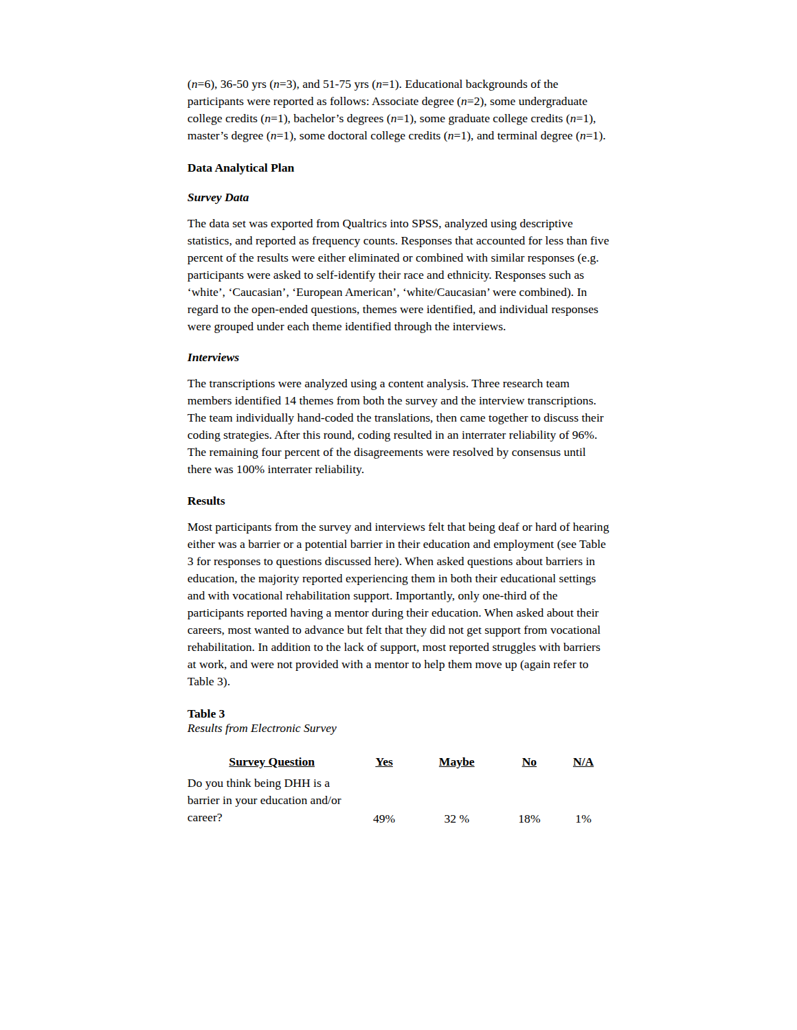(n=6), 36-50 yrs (n=3), and 51-75 yrs (n=1). Educational backgrounds of the participants were reported as follows: Associate degree (n=2), some undergraduate college credits (n=1), bachelor’s degrees (n=1), some graduate college credits (n=1), master’s degree (n=1), some doctoral college credits (n=1), and terminal degree (n=1).
Data Analytical Plan
Survey Data
The data set was exported from Qualtrics into SPSS, analyzed using descriptive statistics, and reported as frequency counts. Responses that accounted for less than five percent of the results were either eliminated or combined with similar responses (e.g. participants were asked to self-identify their race and ethnicity. Responses such as ‘white’, ‘Caucasian’, ‘European American’, ‘white/Caucasian’ were combined). In regard to the open-ended questions, themes were identified, and individual responses were grouped under each theme identified through the interviews.
Interviews
The transcriptions were analyzed using a content analysis. Three research team members identified 14 themes from both the survey and the interview transcriptions. The team individually hand-coded the translations, then came together to discuss their coding strategies. After this round, coding resulted in an interrater reliability of 96%. The remaining four percent of the disagreements were resolved by consensus until there was 100% interrater reliability.
Results
Most participants from the survey and interviews felt that being deaf or hard of hearing either was a barrier or a potential barrier in their education and employment (see Table 3 for responses to questions discussed here). When asked questions about barriers in education, the majority reported experiencing them in both their educational settings and with vocational rehabilitation support. Importantly, only one-third of the participants reported having a mentor during their education. When asked about their careers, most wanted to advance but felt that they did not get support from vocational rehabilitation. In addition to the lack of support, most reported struggles with barriers at work, and were not provided with a mentor to help them move up (again refer to Table 3).
Table 3
Results from Electronic Survey
| Survey Question | Yes | Maybe | No | N/A |
| --- | --- | --- | --- | --- |
| Do you think being DHH is a barrier in your education and/or career? | 49% | 32 % | 18% | 1% |